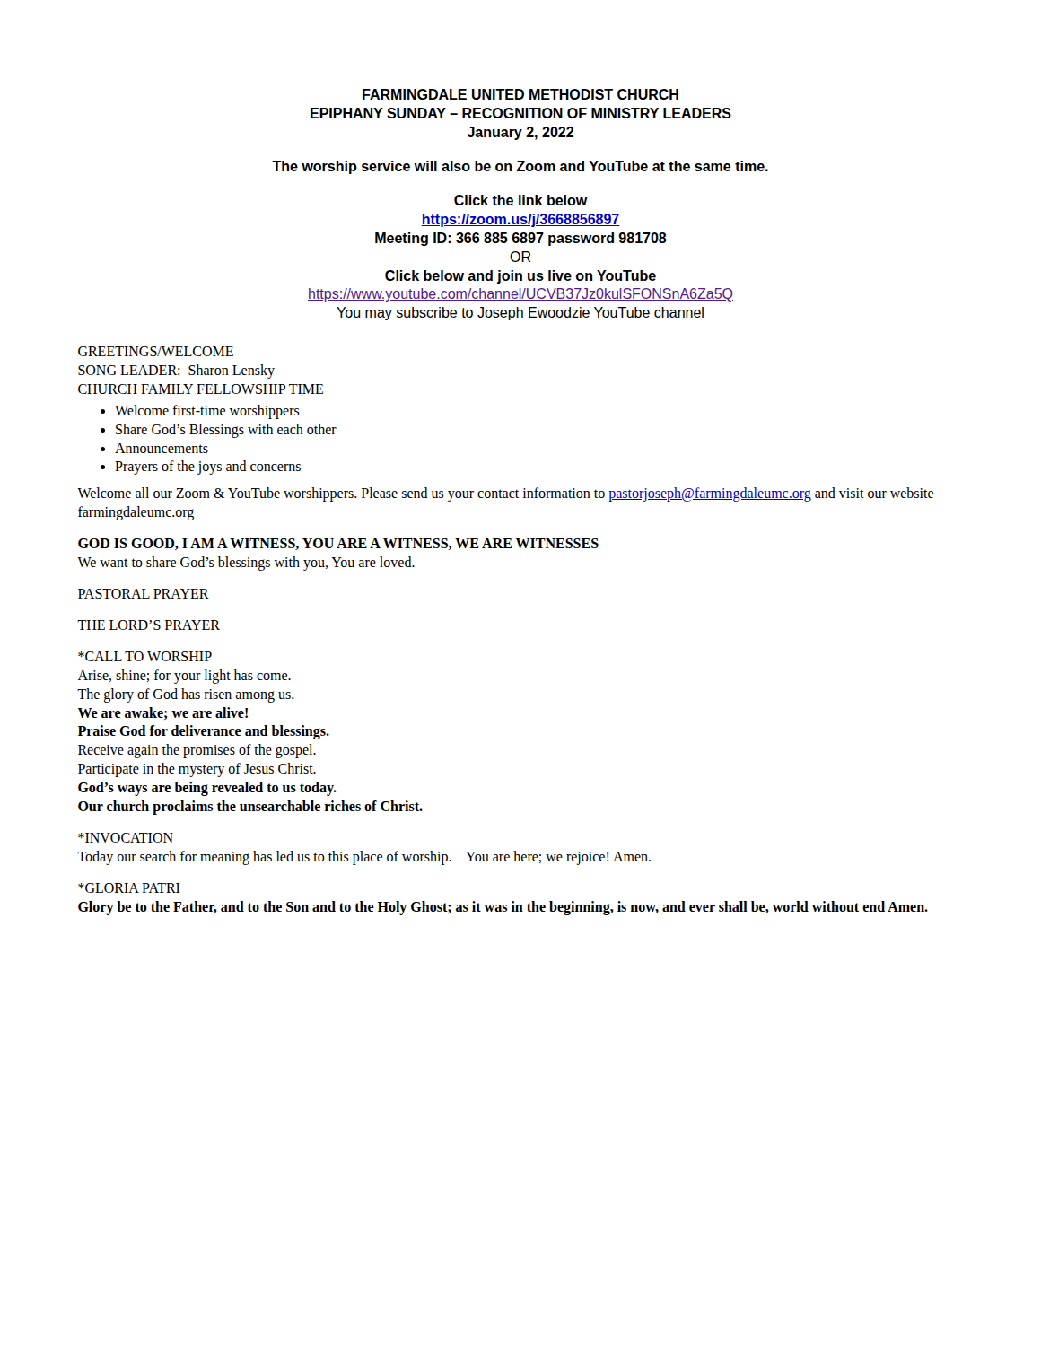FARMINGDALE UNITED METHODIST CHURCH EPIPHANY SUNDAY – RECOGNITION OF MINISTRY LEADERS January 2, 2022
The worship service will also be on Zoom and YouTube at the same time.
Click the link below https://zoom.us/j/3668856897 Meeting ID: 366 885 6897 password 981708 OR Click below and join us live on YouTube https://www.youtube.com/channel/UCVB37Jz0kulSFONSnA6Za5Q You may subscribe to Joseph Ewoodzie YouTube channel
GREETINGS/WELCOME
SONG LEADER: Sharon Lensky
CHURCH FAMILY FELLOWSHIP TIME
Welcome first-time worshippers
Share God’s Blessings with each other
Announcements
Prayers of the joys and concerns
Welcome all our Zoom & YouTube worshippers. Please send us your contact information to pastorjoseph@farmingdaleumc.org and visit our website farmingdaleumc.org
GOD IS GOOD, I AM A WITNESS, YOU ARE A WITNESS, WE ARE WITNESSES
We want to share God’s blessings with you, You are loved.
PASTORAL PRAYER
THE LORD’S PRAYER
*CALL TO WORSHIP
Arise, shine; for your light has come.
The glory of God has risen among us.
We are awake; we are alive!
Praise God for deliverance and blessings.
Receive again the promises of the gospel.
Participate in the mystery of Jesus Christ.
God’s ways are being revealed to us today.
Our church proclaims the unsearchable riches of Christ.
*INVOCATION
Today our search for meaning has led us to this place of worship. You are here; we rejoice! Amen.
*GLORIA PATRI
Glory be to the Father, and to the Son and to the Holy Ghost; as it was in the beginning, is now, and ever shall be, world without end Amen.